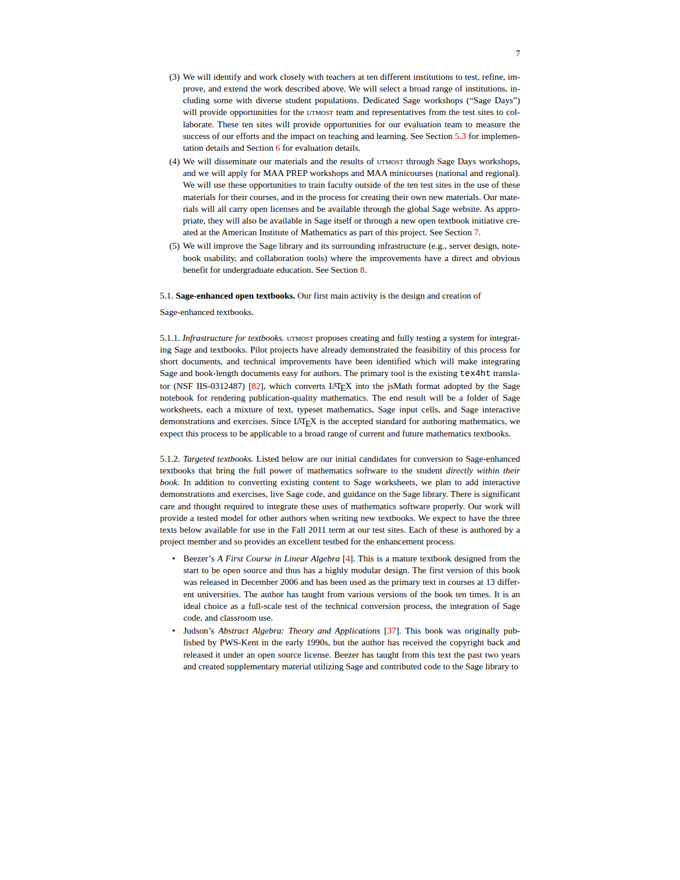7
(3) We will identify and work closely with teachers at ten different institutions to test, refine, improve, and extend the work described above. We will select a broad range of institutions, including some with diverse student populations. Dedicated Sage workshops (“Sage Days”) will provide opportunities for the utmost team and representatives from the test sites to collaborate. These ten sites will provide opportunities for our evaluation team to measure the success of our efforts and the impact on teaching and learning. See Section 5.3 for implementation details and Section 6 for evaluation details.
(4) We will disseminate our materials and the results of utmost through Sage Days workshops, and we will apply for MAA PREP workshops and MAA minicourses (national and regional). We will use these opportunities to train faculty outside of the ten test sites in the use of these materials for their courses, and in the process for creating their own new materials. Our materials will all carry open licenses and be available through the global Sage website. As appropriate, they will also be available in Sage itself or through a new open textbook initiative created at the American Institute of Mathematics as part of this project. See Section 7.
(5) We will improve the Sage library and its surrounding infrastructure (e.g., server design, notebook usability, and collaboration tools) where the improvements have a direct and obvious benefit for undergraduate education. See Section 8.
5.1. Sage-enhanced open textbooks. Our first main activity is the design and creation of
Sage-enhanced textbooks.
5.1.1. Infrastructure for textbooks. utmost proposes creating and fully testing a system for integrating Sage and textbooks. Pilot projects have already demonstrated the feasibility of this process for short documents, and technical improvements have been identified which will make integrating Sage and book-length documents easy for authors. The primary tool is the existing tex4ht translator (NSF IIS-0312487) [82], which converts LATEX into the jsMath format adopted by the Sage notebook for rendering publication-quality mathematics. The end result will be a folder of Sage worksheets, each a mixture of text, typeset mathematics, Sage input cells, and Sage interactive demonstrations and exercises. Since LATEX is the accepted standard for authoring mathematics, we expect this process to be applicable to a broad range of current and future mathematics textbooks.
5.1.2. Targeted textbooks. Listed below are our initial candidates for conversion to Sage-enhanced textbooks that bring the full power of mathematics software to the student directly within their book. In addition to converting existing content to Sage worksheets, we plan to add interactive demonstrations and exercises, live Sage code, and guidance on the Sage library. There is significant care and thought required to integrate these uses of mathematics software properly. Our work will provide a tested model for other authors when writing new textbooks. We expect to have the three texts below available for use in the Fall 2011 term at our test sites. Each of these is authored by a project member and so provides an excellent testbed for the enhancement process.
Beezer’s A First Course in Linear Algebra [4]. This is a mature textbook designed from the start to be open source and thus has a highly modular design. The first version of this book was released in December 2006 and has been used as the primary text in courses at 13 different universities. The author has taught from various versions of the book ten times. It is an ideal choice as a full-scale test of the technical conversion process, the integration of Sage code, and classroom use.
Judson’s Abstract Algebra: Theory and Applications [37]. This book was originally published by PWS-Kent in the early 1990s, but the author has received the copyright back and released it under an open source license. Beezer has taught from this text the past two years and created supplementary material utilizing Sage and contributed code to the Sage library to